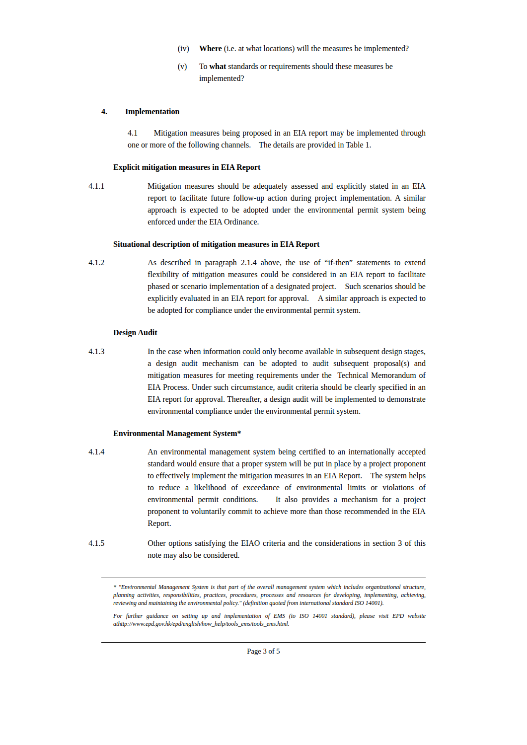(iv)
Where (i.e. at what locations) will the measures be implemented?
(v)
To what standards or requirements should these measures be implemented?
4. Implementation
4.1 Mitigation measures being proposed in an EIA report may be implemented through one or more of the following channels. The details are provided in Table 1.
Explicit mitigation measures in EIA Report
4.1.1 Mitigation measures should be adequately assessed and explicitly stated in an EIA report to facilitate future follow-up action during project implementation. A similar approach is expected to be adopted under the environmental permit system being enforced under the EIA Ordinance.
Situational description of mitigation measures in EIA Report
4.1.2 As described in paragraph 2.1.4 above, the use of “if-then” statements to extend flexibility of mitigation measures could be considered in an EIA report to facilitate phased or scenario implementation of a designated project. Such scenarios should be explicitly evaluated in an EIA report for approval. A similar approach is expected to be adopted for compliance under the environmental permit system.
Design Audit
4.1.3 In the case when information could only become available in subsequent design stages, a design audit mechanism can be adopted to audit subsequent proposal(s) and mitigation measures for meeting requirements under the Technical Memorandum of EIA Process. Under such circumstance, audit criteria should be clearly specified in an EIA report for approval. Thereafter, a design audit will be implemented to demonstrate environmental compliance under the environmental permit system.
Environmental Management System*
4.1.4 An environmental management system being certified to an internationally accepted standard would ensure that a proper system will be put in place by a project proponent to effectively implement the mitigation measures in an EIA Report. The system helps to reduce a likelihood of exceedance of environmental limits or violations of environmental permit conditions. It also provides a mechanism for a project proponent to voluntarily commit to achieve more than those recommended in the EIA Report.
4.1.5 Other options satisfying the EIAO criteria and the considerations in section 3 of this note may also be considered.
* "Environmental Management System is that part of the overall management system which includes organizational structure, planning activities, responsibilities, practices, procedures, processes and resources for developing, implementing, achieving, reviewing and maintaining the environmental policy." (definition quoted from international standard ISO 14001).
For further guidance on setting up and implementation of EMS (to ISO 14001 standard), please visit EPD website athttp://www.epd.gov.hk/epd/english/how_help/tools_ems/tools_ems.html.
Page 3 of 5